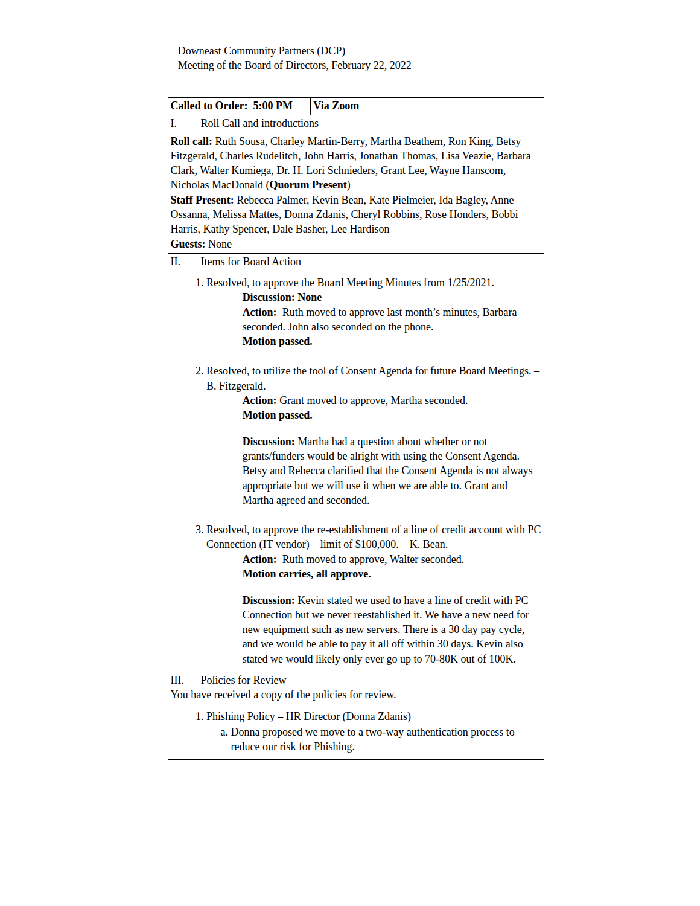Downeast Community Partners (DCP)
Meeting of the Board of Directors, February 22, 2022
| Called to Order: 5:00 PM | Via Zoom | |
| I. Roll Call and introductions |
| Roll call: Ruth Sousa, Charley Martin-Berry, Martha Beathem, Ron King, Betsy Fitzgerald, Charles Rudelitch, John Harris, Jonathan Thomas, Lisa Veazie, Barbara Clark, Walter Kumiega, Dr. H. Lori Schnieders, Grant Lee, Wayne Hanscom, Nicholas MacDonald ( Quorum Present ) Staff Present: Rebecca Palmer, Kevin Bean, Kate Pielmeier, Ida Bagley, Anne Ossanna, Melissa Mattes, Donna Zdanis, Cheryl Robbins, Rose Honders, Bobbi Harris, Kathy Spencer, Dale Basher, Lee Hardison Guests: None |
| II. Items for Board Action |
| Resolved, to approve the Board Meeting Minutes from 1/25/2021. Discussion: None Action: Ruth moved to approve last month’s minutes, Barbara seconded. John also seconded on the phone. Motion passed. Resolved, to utilize the tool of Consent Agenda for future Board Meetings. – B. Fitzgerald. Action: Grant moved to approve, Martha seconded. Motion passed. Discussion: Martha had a question about whether or not grants/funders would be alright with using the Consent Agenda. Betsy and Rebecca clarified that the Consent Agenda is not always appropriate but we will use it when we are able to. Grant and Martha agreed and seconded. Resolved, to approve the re-establishment of a line of credit account with PC Connection (IT vendor) – limit of $100,000. – K. Bean. Action: Ruth moved to approve, Walter seconded. Motion carries, all approve. Discussion: Kevin stated we used to have a line of credit with PC Connection but we never reestablished it. We have a new need for new equipment such as new servers. There is a 30 day pay cycle, and we would be able to pay it all off within 30 days. Kevin also stated we would likely only ever go up to 70-80K out of 100K. |
| III. Policies for Review You have received a copy of the policies for review. Phishing Policy – HR Director (Donna Zdanis) Donna proposed we move to a two-way authentication process to reduce our risk for Phishing. |